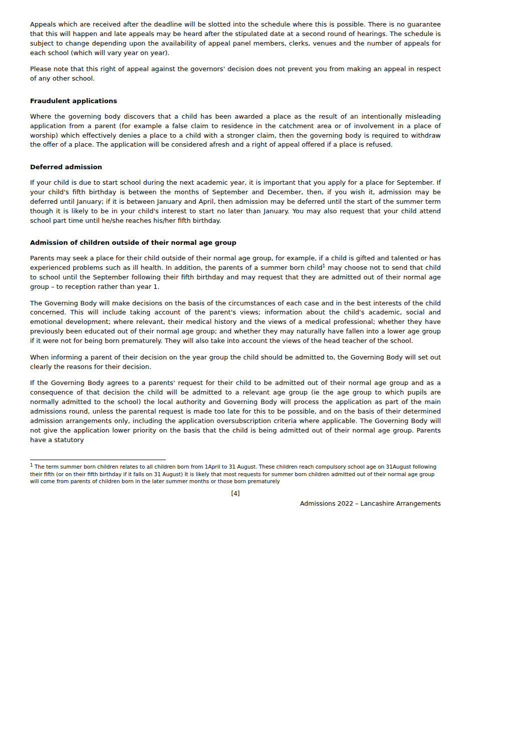Appeals which are received after the deadline will be slotted into the schedule where this is possible. There is no guarantee that this will happen and late appeals may be heard after the stipulated date at a second round of hearings. The schedule is subject to change depending upon the availability of appeal panel members, clerks, venues and the number of appeals for each school (which will vary year on year).
Please note that this right of appeal against the governors' decision does not prevent you from making an appeal in respect of any other school.
Fraudulent applications
Where the governing body discovers that a child has been awarded a place as the result of an intentionally misleading application from a parent (for example a false claim to residence in the catchment area or of involvement in a place of worship) which effectively denies a place to a child with a stronger claim, then the governing body is required to withdraw the offer of a place. The application will be considered afresh and a right of appeal offered if a place is refused.
Deferred admission
If your child is due to start school during the next academic year, it is important that you apply for a place for September. If your child's fifth birthday is between the months of September and December, then, if you wish it, admission may be deferred until January; if it is between January and April, then admission may be deferred until the start of the summer term though it is likely to be in your child's interest to start no later than January. You may also request that your child attend school part time until he/she reaches his/her fifth birthday.
Admission of children outside of their normal age group
Parents may seek a place for their child outside of their normal age group, for example, if a child is gifted and talented or has experienced problems such as ill health. In addition, the parents of a summer born child1 may choose not to send that child to school until the September following their fifth birthday and may request that they are admitted out of their normal age group – to reception rather than year 1.
The Governing Body will make decisions on the basis of the circumstances of each case and in the best interests of the child concerned. This will include taking account of the parent's views; information about the child's academic, social and emotional development; where relevant, their medical history and the views of a medical professional; whether they have previously been educated out of their normal age group; and whether they may naturally have fallen into a lower age group if it were not for being born prematurely. They will also take into account the views of the head teacher of the school.
When informing a parent of their decision on the year group the child should be admitted to, the Governing Body will set out clearly the reasons for their decision.
If the Governing Body agrees to a parents' request for their child to be admitted out of their normal age group and as a consequence of that decision the child will be admitted to a relevant age group (ie the age group to which pupils are normally admitted to the school) the local authority and Governing Body will process the application as part of the main admissions round, unless the parental request is made too late for this to be possible, and on the basis of their determined admission arrangements only, including the application oversubscription criteria where applicable. The Governing Body will not give the application lower priority on the basis that the child is being admitted out of their normal age group. Parents have a statutory
1 The term summer born children relates to all children born from 1April to 31 August. These children reach compulsory school age on 31August following their fifth (or on their fifth birthday if it falls on 31 August) It is likely that most requests for summer born children admitted out of their normal age group will come from parents of children born in the later summer months or those born prematurely
[4]
Admissions 2022 – Lancashire Arrangements